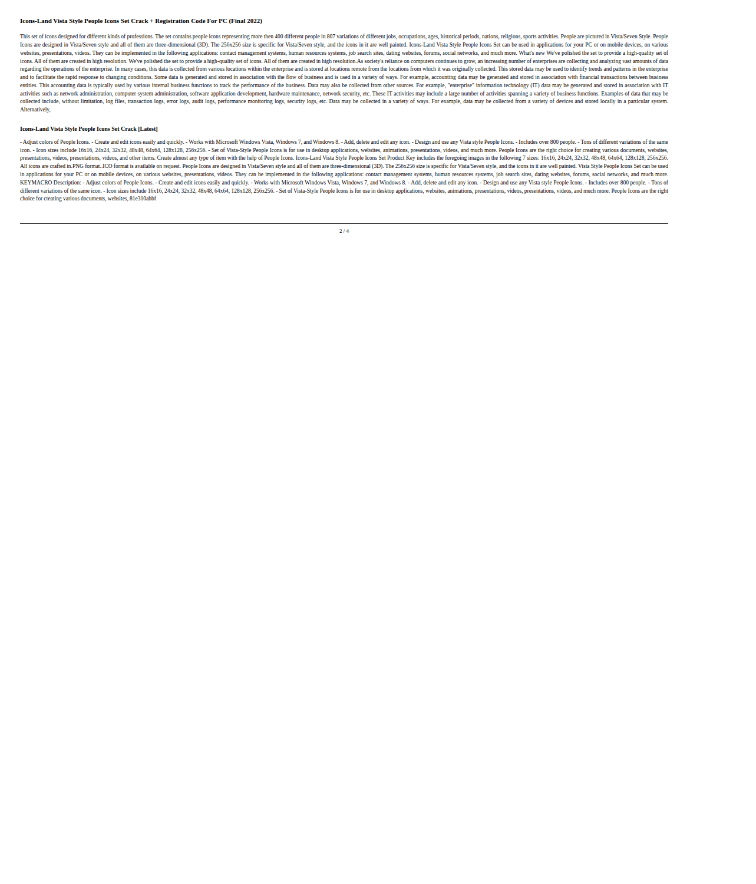Icons-Land Vista Style People Icons Set Crack + Registration Code For PC (Final 2022)
This set of icons designed for different kinds of professions. The set contains people icons representing more then 400 different people in 807 variations of different jobs, occupations, ages, historical periods, nations, religions, sports activities. People are pictured in Vista/Seven Style. People Icons are designed in Vista/Seven style and all of them are three-dimensional (3D). The 256x256 size is specific for Vista/Seven style, and the icons in it are well painted. Icons-Land Vista Style People Icons Set can be used in applications for your PC or on mobile devices, on various websites, presentations, videos. They can be implemented in the following applications: contact management systems, human resources systems, job search sites, dating websites, forums, social networks, and much more. What's new We've polished the set to provide a high-quality set of icons. All of them are created in high resolution. We've polished the set to provide a high-quality set of icons. All of them are created in high resolution.As society's reliance on computers continues to grow, an increasing number of enterprises are collecting and analyzing vast amounts of data regarding the operations of the enterprise. In many cases, this data is collected from various locations within the enterprise and is stored at locations remote from the locations from which it was originally collected. This stored data may be used to identify trends and patterns in the enterprise and to facilitate the rapid response to changing conditions. Some data is generated and stored in association with the flow of business and is used in a variety of ways. For example, accounting data may be generated and stored in association with financial transactions between business entities. This accounting data is typically used by various internal business functions to track the performance of the business. Data may also be collected from other sources. For example, "enterprise" information technology (IT) data may be generated and stored in association with IT activities such as network administration, computer system administration, software application development, hardware maintenance, network security, etc. These IT activities may include a large number of activities spanning a variety of business functions. Examples of data that may be collected include, without limitation, log files, transaction logs, error logs, audit logs, performance monitoring logs, security logs, etc. Data may be collected in a variety of ways. For example, data may be collected from a variety of devices and stored locally in a particular system. Alternatively,
Icons-Land Vista Style People Icons Set Crack [Latest]
- Adjust colors of People Icons. - Create and edit icons easily and quickly. - Works with Microsoft Windows Vista, Windows 7, and Windows 8. - Add, delete and edit any icon. - Design and use any Vista style People Icons. - Includes over 800 people. - Tons of different variations of the same icon. - Icon sizes include 16x16, 24x24, 32x32, 48x48, 64x64, 128x128, 256x256. - Set of Vista-Style People Icons is for use in desktop applications, websites, animations, presentations, videos, and much more. People Icons are the right choice for creating various documents, websites, presentations, videos, presentations, videos, and other items. Create almost any type of item with the help of People Icons. Icons-Land Vista Style People Icons Set Product Key includes the foregoing images in the following 7 sizes: 16x16, 24x24, 32x32, 48x48, 64x64, 128x128, 256x256. All icons are crafted in.PNG format..ICO format is available on request. People Icons are designed in Vista/Seven style and all of them are three-dimensional (3D). The 256x256 size is specific for Vista/Seven style, and the icons in it are well painted. Vista Style People Icons Set can be used in applications for your PC or on mobile devices, on various websites, presentations, videos. They can be implemented in the following applications: contact management systems, human resources systems, job search sites, dating websites, forums, social networks, and much more. KEYMACRO Description: - Adjust colors of People Icons. - Create and edit icons easily and quickly. - Works with Microsoft Windows Vista, Windows 7, and Windows 8. - Add, delete and edit any icon. - Design and use any Vista style People Icons. - Includes over 800 people. - Tons of different variations of the same icon. - Icon sizes include 16x16, 24x24, 32x32, 48x48, 64x64, 128x128, 256x256. - Set of Vista-Style People Icons is for use in desktop applications, websites, animations, presentations, videos, presentations, videos, and much more. People Icons are the right choice for creating various documents, websites, 81e310abbf
2 / 4